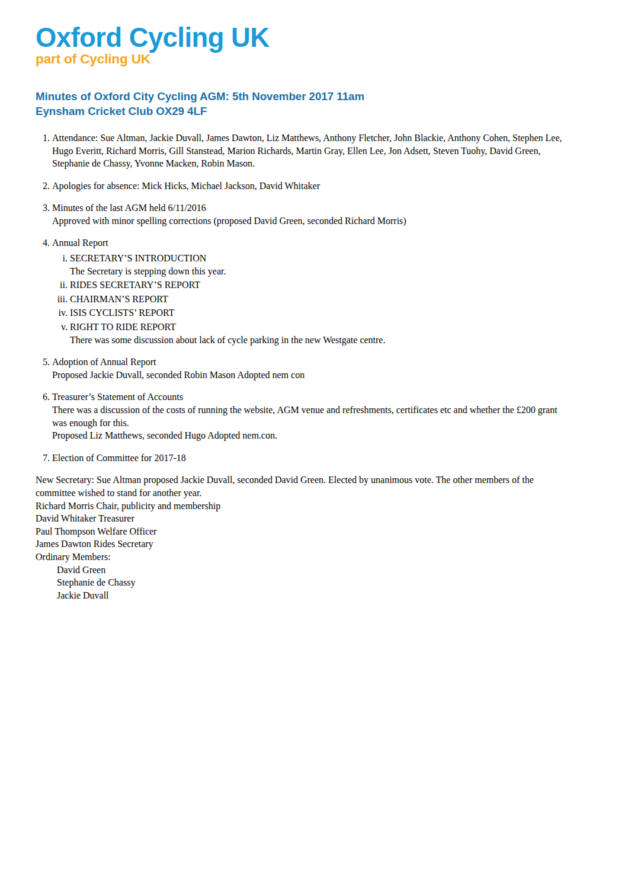Oxford Cycling UK
part of Cycling UK
Minutes of Oxford City Cycling AGM: 5th November 2017 11am
Eynsham Cricket Club OX29 4LF
Attendance: Sue Altman, Jackie Duvall, James Dawton, Liz Matthews, Anthony Fletcher, John Blackie, Anthony Cohen, Stephen Lee, Hugo Everitt, Richard Morris, Gill Stanstead, Marion Richards, Martin Gray, Ellen Lee, Jon Adsett, Steven Tuohy, David Green, Stephanie de Chassy, Yvonne Macken, Robin Mason.
Apologies for absence: Mick Hicks, Michael Jackson, David Whitaker
Minutes of the last AGM held 6/11/2016
Approved with minor spelling corrections (proposed David Green, seconded Richard Morris)
Annual Report
SECRETARY’S INTRODUCTION
The Secretary is stepping down this year.
RIDES SECRETARY’S REPORT
CHAIRMAN’S REPORT
ISIS CYCLISTS’ REPORT
RIGHT TO RIDE REPORT
There was some discussion about lack of cycle parking in the new Westgate centre.
Adoption of Annual Report
Proposed Jackie Duvall, seconded Robin Mason Adopted nem con
Treasurer’s Statement of Accounts
There was a discussion of the costs of running the website, AGM venue and refreshments, certificates etc and whether the £200 grant was enough for this.
Proposed Liz Matthews, seconded Hugo Adopted nem.con.
Election of Committee for 2017-18
New Secretary: Sue Altman proposed Jackie Duvall, seconded David Green. Elected by unanimous vote. The other members of the committee wished to stand for another year.
Richard Morris Chair, publicity and membership
David Whitaker Treasurer
Paul Thompson Welfare Officer
James Dawton Rides Secretary
Ordinary Members:
David Green
Stephanie de Chassy
Jackie Duvall